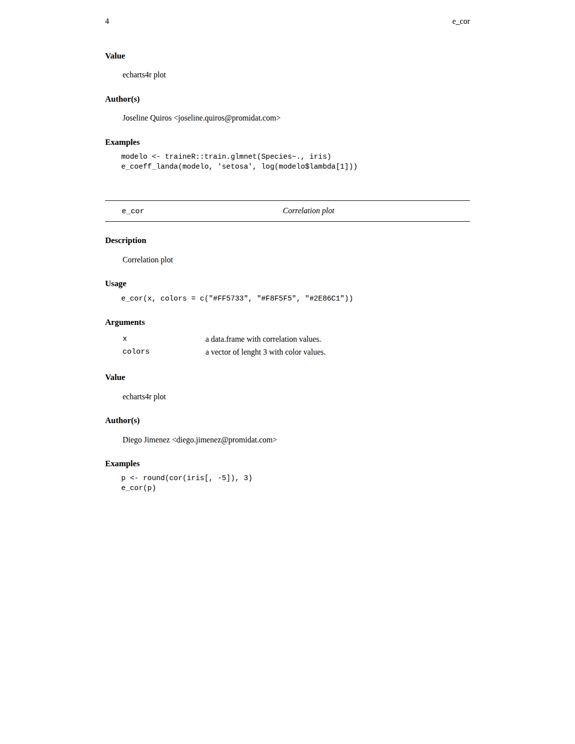4 e_cor
Value
echarts4r plot
Author(s)
Joseline Quiros <joseline.quiros@promidat.com>
Examples
modelo <- traineR::train.glmnet(Species~., iris)
e_coeff_landa(modelo, 'setosa', log(modelo$lambda[1]))
e_cor Correlation plot
Description
Correlation plot
Usage
e_cor(x, colors = c("#FF5733", "#F8F5F5", "#2E86C1"))
Arguments
| x | a data.frame with correlation values. |
| colors | a vector of lenght 3 with color values. |
Value
echarts4r plot
Author(s)
Diego Jimenez <diego.jimenez@promidat.com>
Examples
p <- round(cor(iris[, -5]), 3)
e_cor(p)